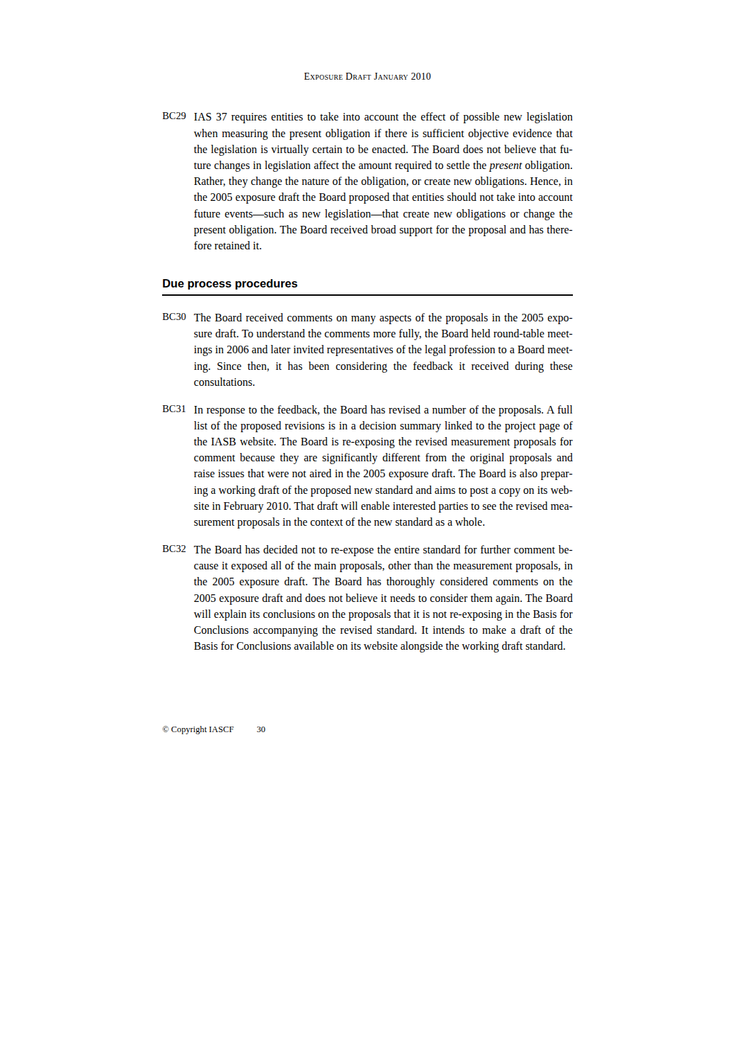Exposure Draft January 2010
BC29
IAS 37 requires entities to take into account the effect of possible new legislation when measuring the present obligation if there is sufficient objective evidence that the legislation is virtually certain to be enacted. The Board does not believe that future changes in legislation affect the amount required to settle the present obligation. Rather, they change the nature of the obligation, or create new obligations. Hence, in the 2005 exposure draft the Board proposed that entities should not take into account future events—such as new legislation—that create new obligations or change the present obligation. The Board received broad support for the proposal and has therefore retained it.
Due process procedures
BC30
The Board received comments on many aspects of the proposals in the 2005 exposure draft. To understand the comments more fully, the Board held round-table meetings in 2006 and later invited representatives of the legal profession to a Board meeting. Since then, it has been considering the feedback it received during these consultations.
BC31
In response to the feedback, the Board has revised a number of the proposals. A full list of the proposed revisions is in a decision summary linked to the project page of the IASB website. The Board is re-exposing the revised measurement proposals for comment because they are significantly different from the original proposals and raise issues that were not aired in the 2005 exposure draft. The Board is also preparing a working draft of the proposed new standard and aims to post a copy on its website in February 2010. That draft will enable interested parties to see the revised measurement proposals in the context of the new standard as a whole.
BC32
The Board has decided not to re-expose the entire standard for further comment because it exposed all of the main proposals, other than the measurement proposals, in the 2005 exposure draft. The Board has thoroughly considered comments on the 2005 exposure draft and does not believe it needs to consider them again. The Board will explain its conclusions on the proposals that it is not re-exposing in the Basis for Conclusions accompanying the revised standard. It intends to make a draft of the Basis for Conclusions available on its website alongside the working draft standard.
© Copyright IASCF
30